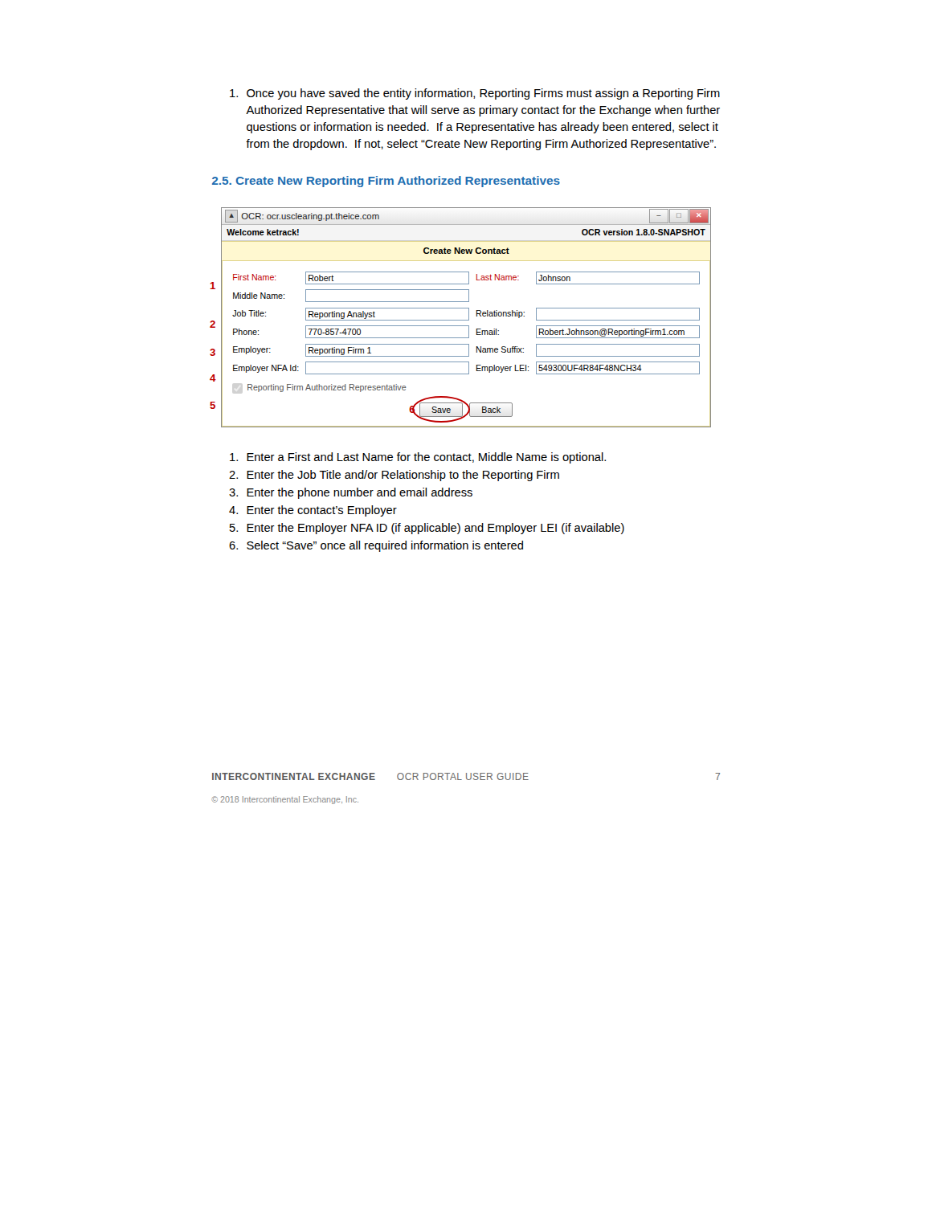Once you have saved the entity information, Reporting Firms must assign a Reporting Firm Authorized Representative that will serve as primary contact for the Exchange when further questions or information is needed. If a Representative has already been entered, select it from the dropdown. If not, select “Create New Reporting Firm Authorized Representative”.
2.5. Create New Reporting Firm Authorized Representatives
1 2 3 4 5
▲
OCR: ocr.usclearing.pt.theice.com
–
□
✕
Welcome ketrack!
OCR version 1.8.0-SNAPSHOT
Create New Contact
| First Name: | | Last Name: | |
| Middle Name: | | | |
| Job Title: | | Relationship: | |
| Phone: | | Email: | |
| Employer: | | Name Suffix: | |
| Employer NFA Id: | | Employer LEI: | |
Reporting Firm Authorized Representative
6 Save Back
Enter a First and Last Name for the contact, Middle Name is optional.
Enter the Job Title and/or Relationship to the Reporting Firm
Enter the phone number and email address
Enter the contact’s Employer
Enter the Employer NFA ID (if applicable) and Employer LEI (if available)
Select “Save” once all required information is entered
INTERCONTINENTAL EXCHANGE OCR PORTAL USER GUIDE 7
© 2018 Intercontinental Exchange, Inc.